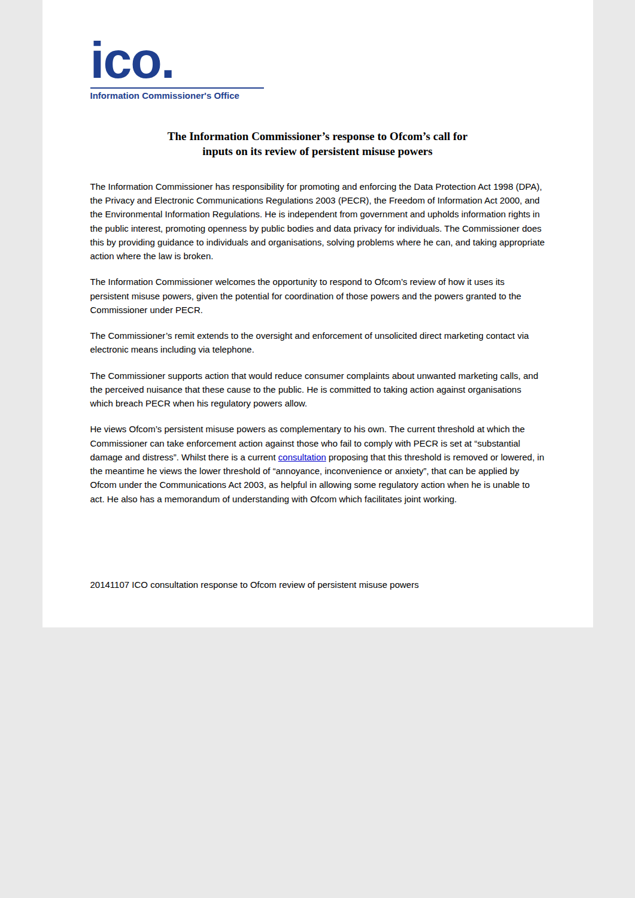ico.
Information Commissioner's Office
The Information Commissioner’s response to Ofcom’s call for
inputs on its review of persistent misuse powers
The Information Commissioner has responsibility for promoting and enforcing the Data Protection Act 1998 (DPA), the Privacy and Electronic Communications Regulations 2003 (PECR), the Freedom of Information Act 2000, and the Environmental Information Regulations. He is independent from government and upholds information rights in the public interest, promoting openness by public bodies and data privacy for individuals. The Commissioner does this by providing guidance to individuals and organisations, solving problems where he can, and taking appropriate action where the law is broken.
The Information Commissioner welcomes the opportunity to respond to Ofcom’s review of how it uses its persistent misuse powers, given the potential for coordination of those powers and the powers granted to the Commissioner under PECR.
The Commissioner’s remit extends to the oversight and enforcement of unsolicited direct marketing contact via electronic means including via telephone.
The Commissioner supports action that would reduce consumer complaints about unwanted marketing calls, and the perceived nuisance that these cause to the public. He is committed to taking action against organisations which breach PECR when his regulatory powers allow.
He views Ofcom’s persistent misuse powers as complementary to his own. The current threshold at which the Commissioner can take enforcement action against those who fail to comply with PECR is set at “substantial damage and distress”. Whilst there is a current consultation proposing that this threshold is removed or lowered, in the meantime he views the lower threshold of “annoyance, inconvenience or anxiety”, that can be applied by Ofcom under the Communications Act 2003, as helpful in allowing some regulatory action when he is unable to act. He also has a memorandum of understanding with Ofcom which facilitates joint working.
20141107 ICO consultation response to Ofcom review of persistent misuse powers